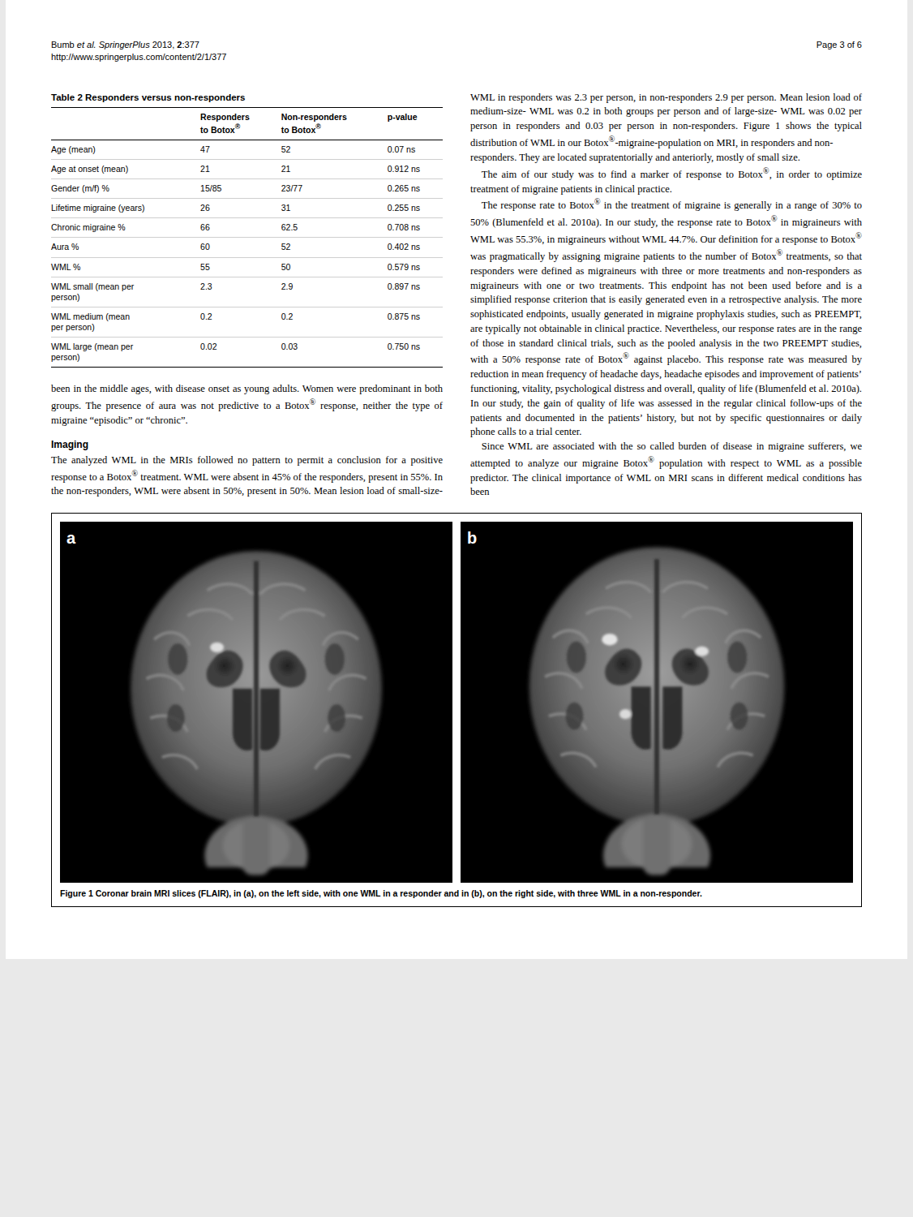Bumb et al. SpringerPlus 2013, 2:377
http://www.springerplus.com/content/2/1/377
Page 3 of 6
Table 2 Responders versus non-responders
| | Responders to Botox ® | Non-responders to Botox ® | p-value |
| --- | --- | --- | --- |
| Age (mean) | 47 | 52 | 0.07 ns |
| Age at onset (mean) | 21 | 21 | 0.912 ns |
| Gender (m/f) % | 15/85 | 23/77 | 0.265 ns |
| Lifetime migraine (years) | 26 | 31 | 0.255 ns |
| Chronic migraine % | 66 | 62.5 | 0.708 ns |
| Aura % | 60 | 52 | 0.402 ns |
| WML % | 55 | 50 | 0.579 ns |
| WML small (mean per person) | 2.3 | 2.9 | 0.897 ns |
| WML medium (mean per person) | 0.2 | 0.2 | 0.875 ns |
| WML large (mean per person) | 0.02 | 0.03 | 0.750 ns |
been in the middle ages, with disease onset as young adults. Women were predominant in both groups. The presence of aura was not predictive to a Botox® response, neither the type of migraine “episodic” or “chronic”.
Imaging
The analyzed WML in the MRIs followed no pattern to permit a conclusion for a positive response to a Botox® treatment. WML were absent in 45% of the responders, present in 55%. In the non-responders, WML were absent in 50%, present in 50%. Mean lesion load of small-size- WML in responders was 2.3 per person, in non-responders 2.9 per person. Mean lesion load of medium-size- WML was 0.2 in both groups per person and of large-size- WML was 0.02 per person in responders and 0.03 per person in non-responders. Figure 1 shows the typical distribution of WML in our Botox®-migraine-population on MRI, in responders and non-
responders. They are located supratentorially and anteriorly, mostly of small size.
The aim of our study was to find a marker of response to Botox®, in order to optimize treatment of migraine patients in clinical practice.
The response rate to Botox® in the treatment of migraine is generally in a range of 30% to 50% (Blumenfeld et al. 2010a). In our study, the response rate to Botox® in migraineurs with WML was 55.3%, in migraineurs without WML 44.7%. Our definition for a response to Botox® was pragmatically by assigning migraine patients to the number of Botox® treatments, so that responders were defined as migraineurs with three or more treatments and non-responders as migraineurs with one or two treatments. This endpoint has not been used before and is a simplified response criterion that is easily generated even in a retrospective analysis. The more sophisticated endpoints, usually generated in migraine prophylaxis studies, such as PREEMPT, are typically not obtainable in clinical practice. Nevertheless, our response rates are in the range of those in standard clinical trials, such as the pooled analysis in the two PREEMPT studies, with a 50% response rate of Botox® against placebo. This response rate was measured by reduction in mean frequency of headache days, headache episodes and improvement of patients’ functioning, vitality, psychological distress and overall, quality of life (Blumenfeld et al. 2010a). In our study, the gain of quality of life was assessed in the regular clinical follow-ups of the patients and documented in the patients’ history, but not by specific questionnaires or daily phone calls to a trial center.
Since WML are associated with the so called burden of disease in migraine sufferers, we attempted to analyze our migraine Botox® population with respect to WML as a possible predictor. The clinical importance of WML on MRI scans in different medical conditions has been
a
b
Figure 1 Coronar brain MRI slices (FLAIR), in (a), on the left side, with one WML in a responder and in (b), on the right side, with three WML in a non-responder.